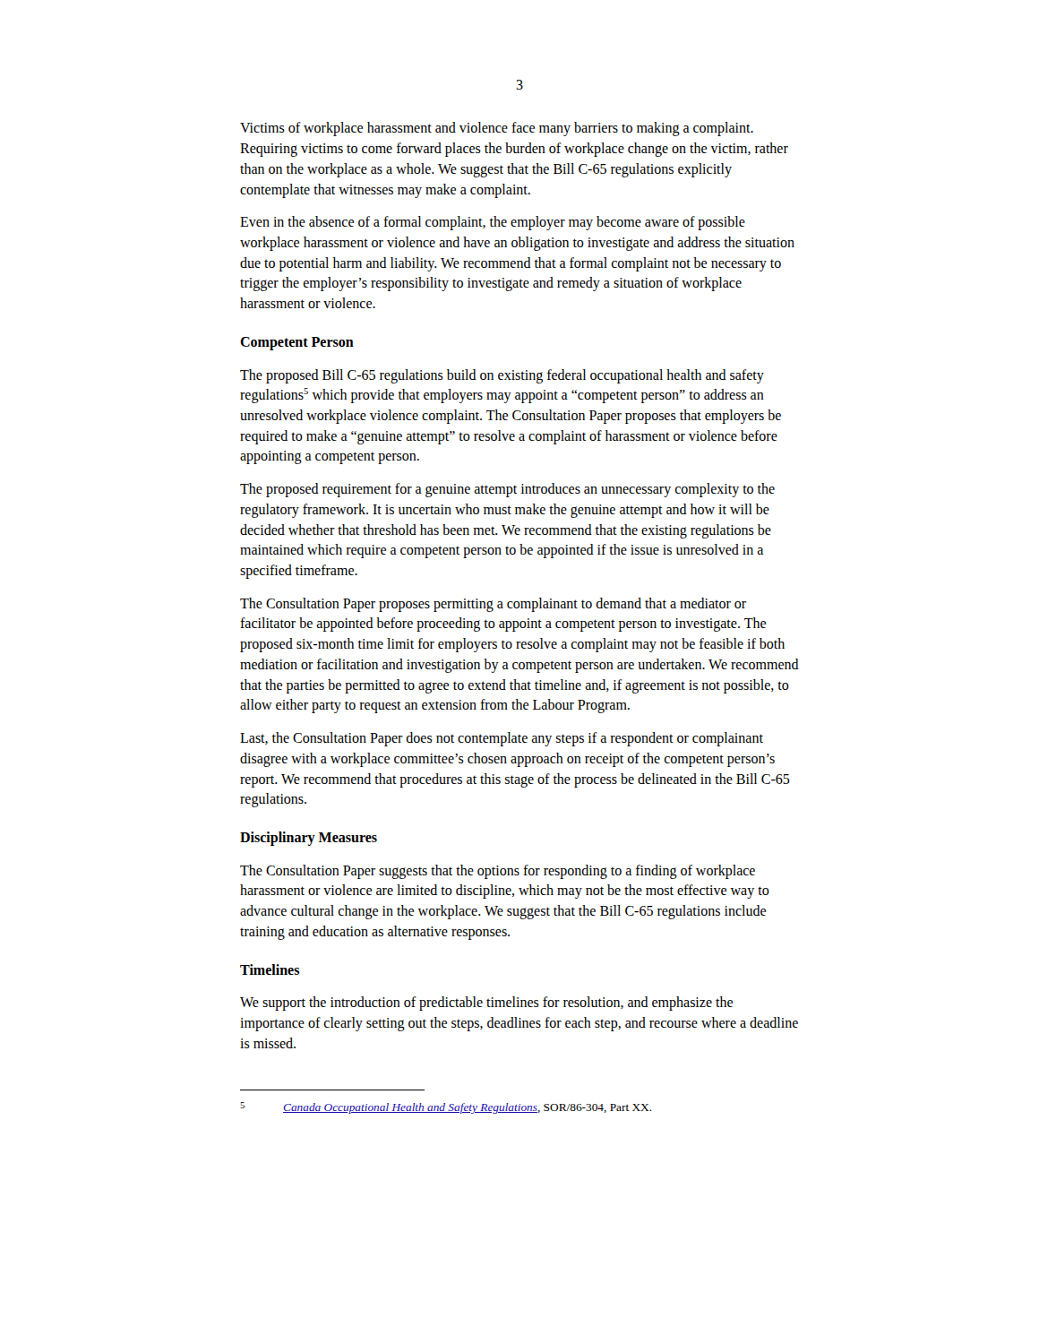3
Victims of workplace harassment and violence face many barriers to making a complaint. Requiring victims to come forward places the burden of workplace change on the victim, rather than on the workplace as a whole. We suggest that the Bill C-65 regulations explicitly contemplate that witnesses may make a complaint.
Even in the absence of a formal complaint, the employer may become aware of possible workplace harassment or violence and have an obligation to investigate and address the situation due to potential harm and liability. We recommend that a formal complaint not be necessary to trigger the employer’s responsibility to investigate and remedy a situation of workplace harassment or violence.
Competent Person
The proposed Bill C-65 regulations build on existing federal occupational health and safety regulations5 which provide that employers may appoint a “competent person” to address an unresolved workplace violence complaint. The Consultation Paper proposes that employers be required to make a “genuine attempt” to resolve a complaint of harassment or violence before appointing a competent person.
The proposed requirement for a genuine attempt introduces an unnecessary complexity to the regulatory framework. It is uncertain who must make the genuine attempt and how it will be decided whether that threshold has been met. We recommend that the existing regulations be maintained which require a competent person to be appointed if the issue is unresolved in a specified timeframe.
The Consultation Paper proposes permitting a complainant to demand that a mediator or facilitator be appointed before proceeding to appoint a competent person to investigate. The proposed six-month time limit for employers to resolve a complaint may not be feasible if both mediation or facilitation and investigation by a competent person are undertaken. We recommend that the parties be permitted to agree to extend that timeline and, if agreement is not possible, to allow either party to request an extension from the Labour Program.
Last, the Consultation Paper does not contemplate any steps if a respondent or complainant disagree with a workplace committee’s chosen approach on receipt of the competent person’s report. We recommend that procedures at this stage of the process be delineated in the Bill C-65 regulations.
Disciplinary Measures
The Consultation Paper suggests that the options for responding to a finding of workplace harassment or violence are limited to discipline, which may not be the most effective way to advance cultural change in the workplace. We suggest that the Bill C-65 regulations include training and education as alternative responses.
Timelines
We support the introduction of predictable timelines for resolution, and emphasize the importance of clearly setting out the steps, deadlines for each step, and recourse where a deadline is missed.
5 Canada Occupational Health and Safety Regulations, SOR/86-304, Part XX.